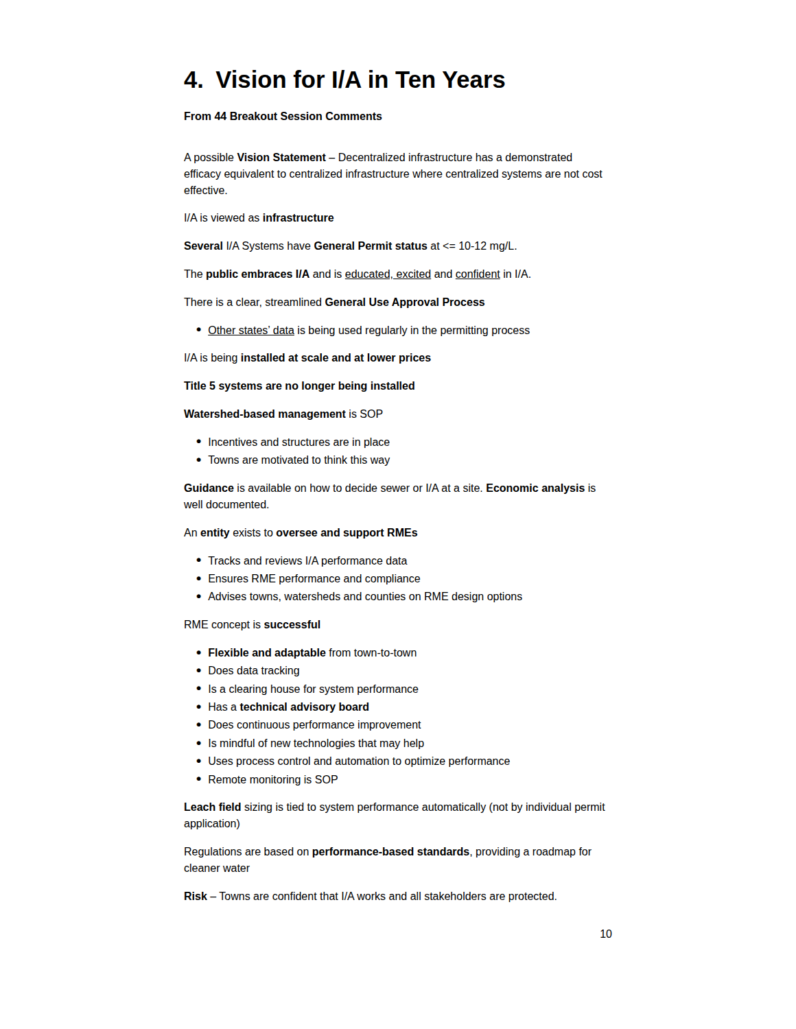4. Vision for I/A in Ten Years
From 44 Breakout Session Comments
A possible Vision Statement – Decentralized infrastructure has a demonstrated efficacy equivalent to centralized infrastructure where centralized systems are not cost effective.
I/A is viewed as infrastructure
Several I/A Systems have General Permit status at <= 10-12 mg/L.
The public embraces I/A and is educated, excited and confident in I/A.
There is a clear, streamlined General Use Approval Process
Other states’ data is being used regularly in the permitting process
I/A is being installed at scale and at lower prices
Title 5 systems are no longer being installed
Watershed-based management is SOP
Incentives and structures are in place
Towns are motivated to think this way
Guidance is available on how to decide sewer or I/A at a site. Economic analysis is well documented.
An entity exists to oversee and support RMEs
Tracks and reviews I/A performance data
Ensures RME performance and compliance
Advises towns, watersheds and counties on RME design options
RME concept is successful
Flexible and adaptable from town-to-town
Does data tracking
Is a clearing house for system performance
Has a technical advisory board
Does continuous performance improvement
Is mindful of new technologies that may help
Uses process control and automation to optimize performance
Remote monitoring is SOP
Leach field sizing is tied to system performance automatically (not by individual permit application)
Regulations are based on performance-based standards, providing a roadmap for cleaner water
Risk – Towns are confident that I/A works and all stakeholders are protected.
10